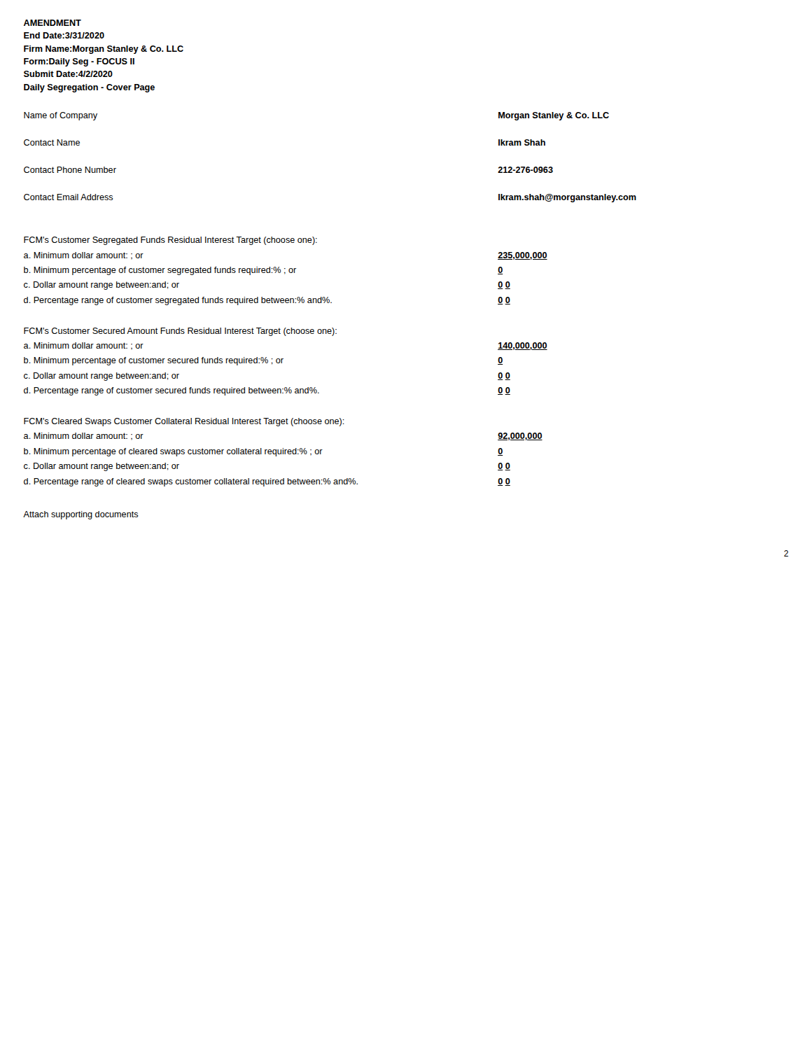AMENDMENT
End Date:3/31/2020
Firm Name:Morgan Stanley & Co. LLC
Form:Daily Seg - FOCUS II
Submit Date:4/2/2020
Daily Segregation - Cover Page
| Name of Company | Morgan Stanley & Co. LLC |
| Contact Name | Ikram Shah |
| Contact Phone Number | 212-276-0963 |
| Contact Email Address | Ikram.shah@morganstanley.com |
| FCM's Customer Segregated Funds Residual Interest Target (choose one): | |
| a. Minimum dollar amount: ; or | 235,000,000 |
| b. Minimum percentage of customer segregated funds required:% ; or | 0 |
| c. Dollar amount range between:and; or | 0 0 |
| d. Percentage range of customer segregated funds required between:% and%. | 0 0 |
| FCM's Customer Secured Amount Funds Residual Interest Target (choose one): | |
| a. Minimum dollar amount: ; or | 140,000,000 |
| b. Minimum percentage of customer secured funds required:% ; or | 0 |
| c. Dollar amount range between:and; or | 0 0 |
| d. Percentage range of customer secured funds required between:% and%. | 0 0 |
| FCM's Cleared Swaps Customer Collateral Residual Interest Target (choose one): | |
| a. Minimum dollar amount: ; or | 92,000,000 |
| b. Minimum percentage of cleared swaps customer collateral required:% ; or | 0 |
| c. Dollar amount range between:and; or | 0 0 |
| d. Percentage range of cleared swaps customer collateral required between:% and%. | 0 0 |
Attach supporting documents
2